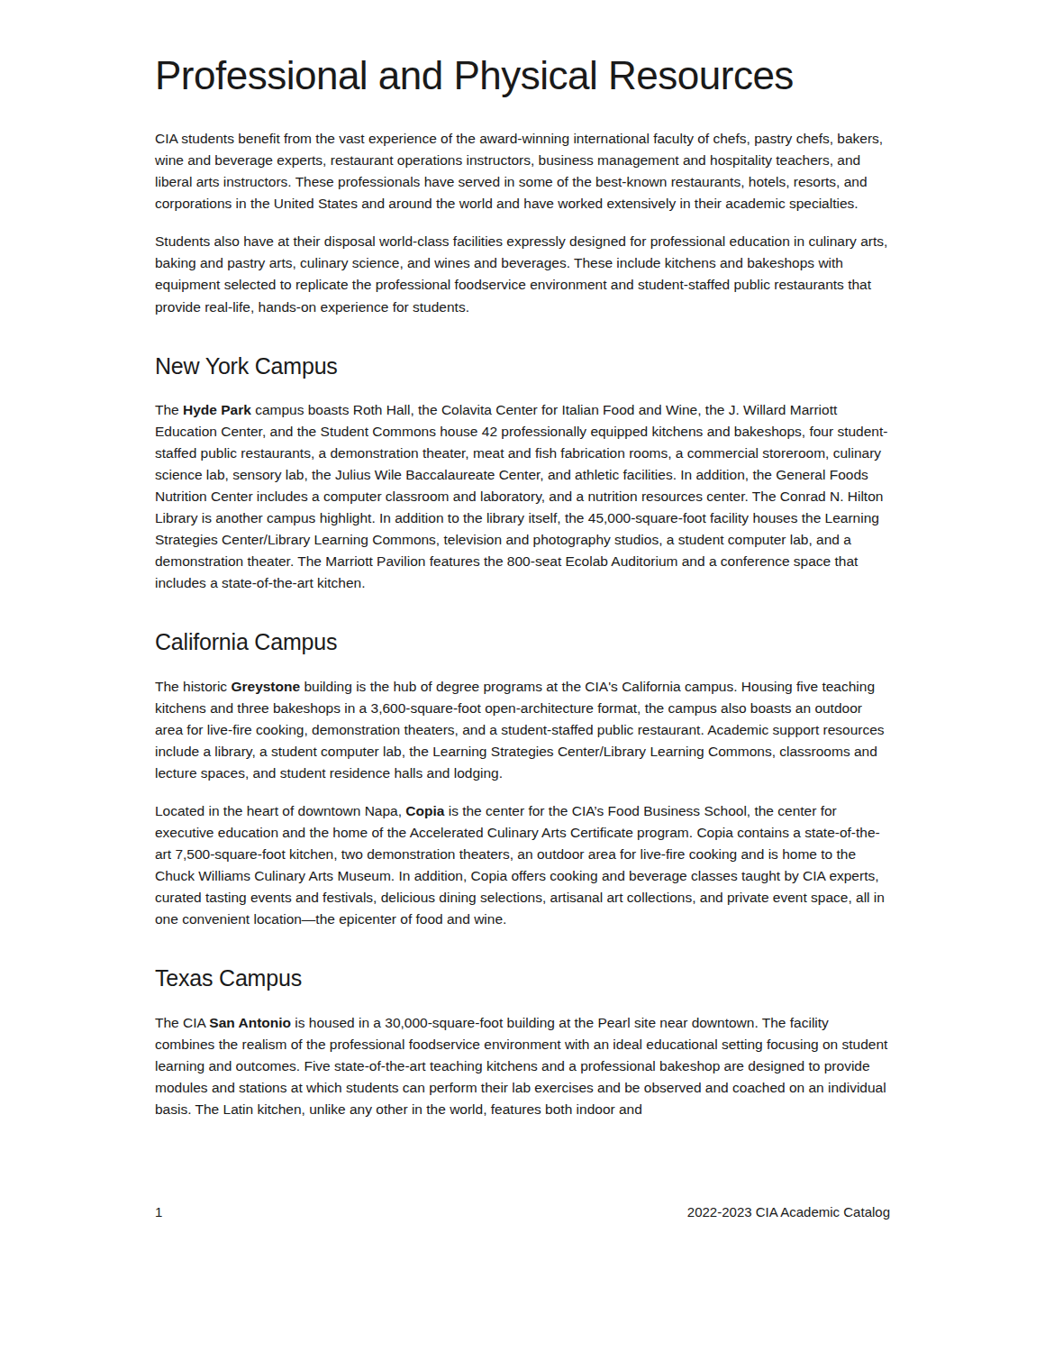Professional and Physical Resources
CIA students benefit from the vast experience of the award-winning international faculty of chefs, pastry chefs, bakers, wine and beverage experts, restaurant operations instructors, business management and hospitality teachers, and liberal arts instructors. These professionals have served in some of the best-known restaurants, hotels, resorts, and corporations in the United States and around the world and have worked extensively in their academic specialties.
Students also have at their disposal world-class facilities expressly designed for professional education in culinary arts, baking and pastry arts, culinary science, and wines and beverages. These include kitchens and bakeshops with equipment selected to replicate the professional foodservice environment and student-staffed public restaurants that provide real-life, hands-on experience for students.
New York Campus
The Hyde Park campus boasts Roth Hall, the Colavita Center for Italian Food and Wine, the J. Willard Marriott Education Center, and the Student Commons house 42 professionally equipped kitchens and bakeshops, four student-staffed public restaurants, a demonstration theater, meat and fish fabrication rooms, a commercial storeroom, culinary science lab, sensory lab, the Julius Wile Baccalaureate Center, and athletic facilities. In addition, the General Foods Nutrition Center includes a computer classroom and laboratory, and a nutrition resources center. The Conrad N. Hilton Library is another campus highlight. In addition to the library itself, the 45,000-square-foot facility houses the Learning Strategies Center/Library Learning Commons, television and photography studios, a student computer lab, and a demonstration theater. The Marriott Pavilion features the 800-seat Ecolab Auditorium and a conference space that includes a state-of-the-art kitchen.
California Campus
The historic Greystone building is the hub of degree programs at the CIA's California campus. Housing five teaching kitchens and three bakeshops in a 3,600-square-foot open-architecture format, the campus also boasts an outdoor area for live-fire cooking, demonstration theaters, and a student-staffed public restaurant. Academic support resources include a library, a student computer lab, the Learning Strategies Center/Library Learning Commons, classrooms and lecture spaces, and student residence halls and lodging.
Located in the heart of downtown Napa, Copia is the center for the CIA’s Food Business School, the center for executive education and the home of the Accelerated Culinary Arts Certificate program. Copia contains a state-of-the-art 7,500-square-foot kitchen, two demonstration theaters, an outdoor area for live-fire cooking and is home to the Chuck Williams Culinary Arts Museum. In addition, Copia offers cooking and beverage classes taught by CIA experts, curated tasting events and festivals, delicious dining selections, artisanal art collections, and private event space, all in one convenient location—the epicenter of food and wine.
Texas Campus
The CIA San Antonio is housed in a 30,000-square-foot building at the Pearl site near downtown. The facility combines the realism of the professional foodservice environment with an ideal educational setting focusing on student learning and outcomes. Five state-of-the-art teaching kitchens and a professional bakeshop are designed to provide modules and stations at which students can perform their lab exercises and be observed and coached on an individual basis. The Latin kitchen, unlike any other in the world, features both indoor and
1 2022-2023 CIA Academic Catalog